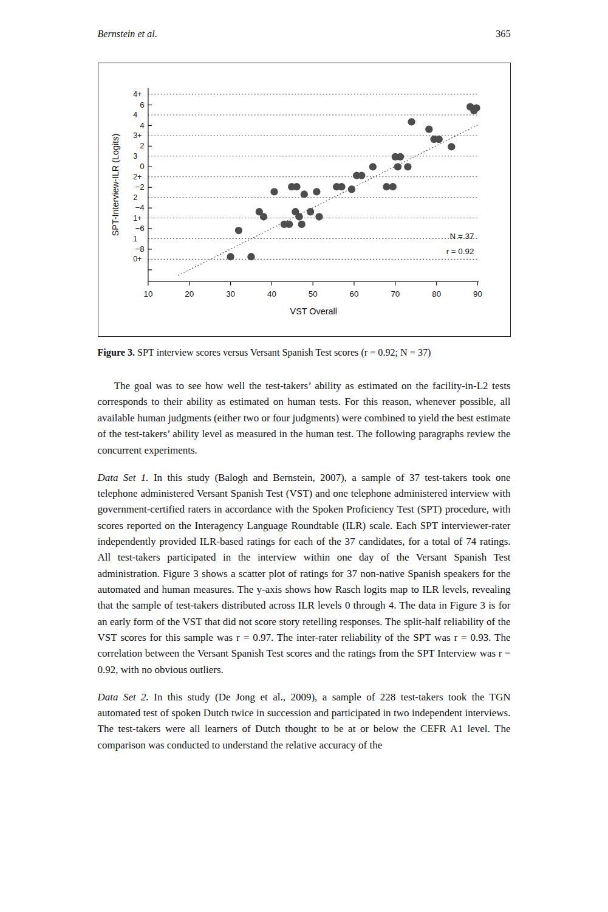Bernstein et al. 365
Scatter plot of SPT interview scores versus Versant Spanish Test scores Scatter plot with Versant Spanish Test Overall score on the horizontal axis from 10 to 90 and SPT Interview ILR score in logits on the vertical axis from minus 8 to 6, with ILR level labels 0+, 1, 1+, 2, 2+, 3, 3+, 4, 4+ marked by dotted horizontal lines. Thirty-seven points rise from lower left to upper right along a dotted trend line. Annotation reads N equals 37 and r equals 0.92. 4+ 4 3+ 3 2+ 2 1+ 1 0+ 6 4 2 0 −2 −4 −6 −8 10 20 30 40 50 60 70 80 90 VST Overall SPT-Interview-ILR (Logits) N = 37 r = 0.92
Figure 3. SPT interview scores versus Versant Spanish Test scores (r = 0.92; N = 37)
The goal was to see how well the test-takers’ ability as estimated on the facility-in-L2 tests corresponds to their ability as estimated on human tests. For this reason, whenever possible, all available human judgments (either two or four judgments) were combined to yield the best estimate of the test-takers’ ability level as measured in the human test. The following paragraphs review the concurrent experiments.
Data Set 1. In this study (Balogh and Bernstein, 2007), a sample of 37 test-takers took one telephone administered Versant Spanish Test (VST) and one telephone administered interview with government-certified raters in accordance with the Spoken Proficiency Test (SPT) procedure, with scores reported on the Interagency Language Roundtable (ILR) scale. Each SPT interviewer-rater independently provided ILR-based ratings for each of the 37 candidates, for a total of 74 ratings. All test-takers participated in the interview within one day of the Versant Spanish Test administration. Figure 3 shows a scatter plot of ratings for 37 non-native Spanish speakers for the automated and human measures. The y-axis shows how Rasch logits map to ILR levels, revealing that the sample of test-takers distributed across ILR levels 0 through 4. The data in Figure 3 is for an early form of the VST that did not score story retelling responses. The split-half reliability of the VST scores for this sample was r = 0.97. The inter-rater reliability of the SPT was r = 0.93. The correlation between the Versant Spanish Test scores and the ratings from the SPT Interview was r = 0.92, with no obvious outliers.
Data Set 2. In this study (De Jong et al., 2009), a sample of 228 test-takers took the TGN automated test of spoken Dutch twice in succession and participated in two independent interviews. The test-takers were all learners of Dutch thought to be at or below the CEFR A1 level. The comparison was conducted to understand the relative accuracy of the